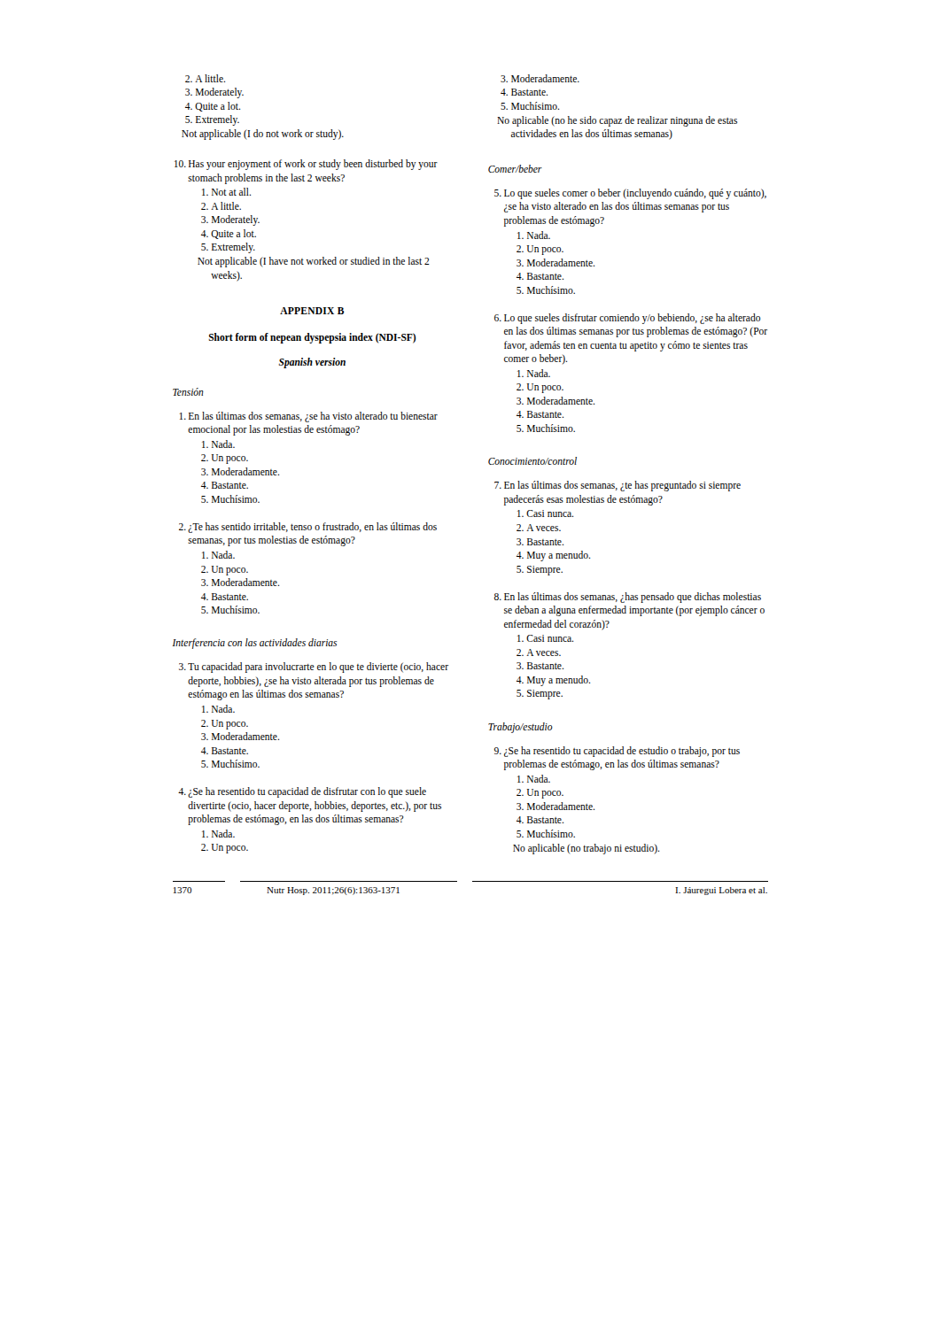2 A little.
3 Moderately.
4 Quite a lot.
5 Extremely.
Not applicable (I do not work or study).
10 Has your enjoyment of work or study been disturbed by your stomach problems in the last 2 weeks?
1 Not at all.
2 A little.
3 Moderately.
4 Quite a lot.
5 Extremely.
Not applicable (I have not worked or studied in the last 2 weeks).
APPENDIX B
Short form of nepean dyspepsia index (NDI-SF)
Spanish version
Tensión
1 En las últimas dos semanas, ¿se ha visto alterado tu bienestar emocional por las molestias de estómago?
1 Nada.
2 Un poco.
3 Moderadamente.
4 Bastante.
5 Muchísimo.
2 ¿Te has sentido irritable, tenso o frustrado, en las últimas dos semanas, por tus molestias de estómago?
1 Nada.
2 Un poco.
3 Moderadamente.
4 Bastante.
5 Muchísimo.
Interferencia con las actividades diarias
3 Tu capacidad para involucrarte en lo que te divierte (ocio, hacer deporte, hobbies), ¿se ha visto alterada por tus problemas de estómago en las últimas dos semanas?
1 Nada.
2 Un poco.
3 Moderadamente.
4 Bastante.
5 Muchísimo.
4 ¿Se ha resentido tu capacidad de disfrutar con lo que suele divertirte (ocio, hacer deporte, hobbies, deportes, etc.), por tus problemas de estómago, en las dos últimas semanas?
1 Nada.
2 Un poco.
3 Moderadamente.
4 Bastante.
5 Muchísimo.
No aplicable (no he sido capaz de realizar ninguna de estas actividades en las dos últimas semanas)
Comer/beber
5 Lo que sueles comer o beber (incluyendo cuándo, qué y cuánto), ¿se ha visto alterado en las dos últimas semanas por tus problemas de estómago?
1 Nada.
2 Un poco.
3 Moderadamente.
4 Bastante.
5 Muchísimo.
6 Lo que sueles disfrutar comiendo y/o bebiendo, ¿se ha alterado en las dos últimas semanas por tus problemas de estómago? (Por favor, además ten en cuenta tu apetito y cómo te sientes tras comer o beber).
1 Nada.
2 Un poco.
3 Moderadamente.
4 Bastante.
5 Muchísimo.
Conocimiento/control
7 En las últimas dos semanas, ¿te has preguntado si siempre padecerás esas molestias de estómago?
1 Casi nunca.
2 A veces.
3 Bastante.
4 Muy a menudo.
5 Siempre.
8 En las últimas dos semanas, ¿has pensado que dichas molestias se deban a alguna enfermedad importante (por ejemplo cáncer o enfermedad del corazón)?
1 Casi nunca.
2 A veces.
3 Bastante.
4 Muy a menudo.
5 Siempre.
Trabajo/estudio
9 ¿Se ha resentido tu capacidad de estudio o trabajo, por tus problemas de estómago, en las dos últimas semanas?
1 Nada.
2 Un poco.
3 Moderadamente.
4 Bastante.
5 Muchísimo.
No aplicable (no trabajo ni estudio).
1370
Nutr Hosp. 2011;26(6):1363-1371
I. Jáuregui Lobera et al.